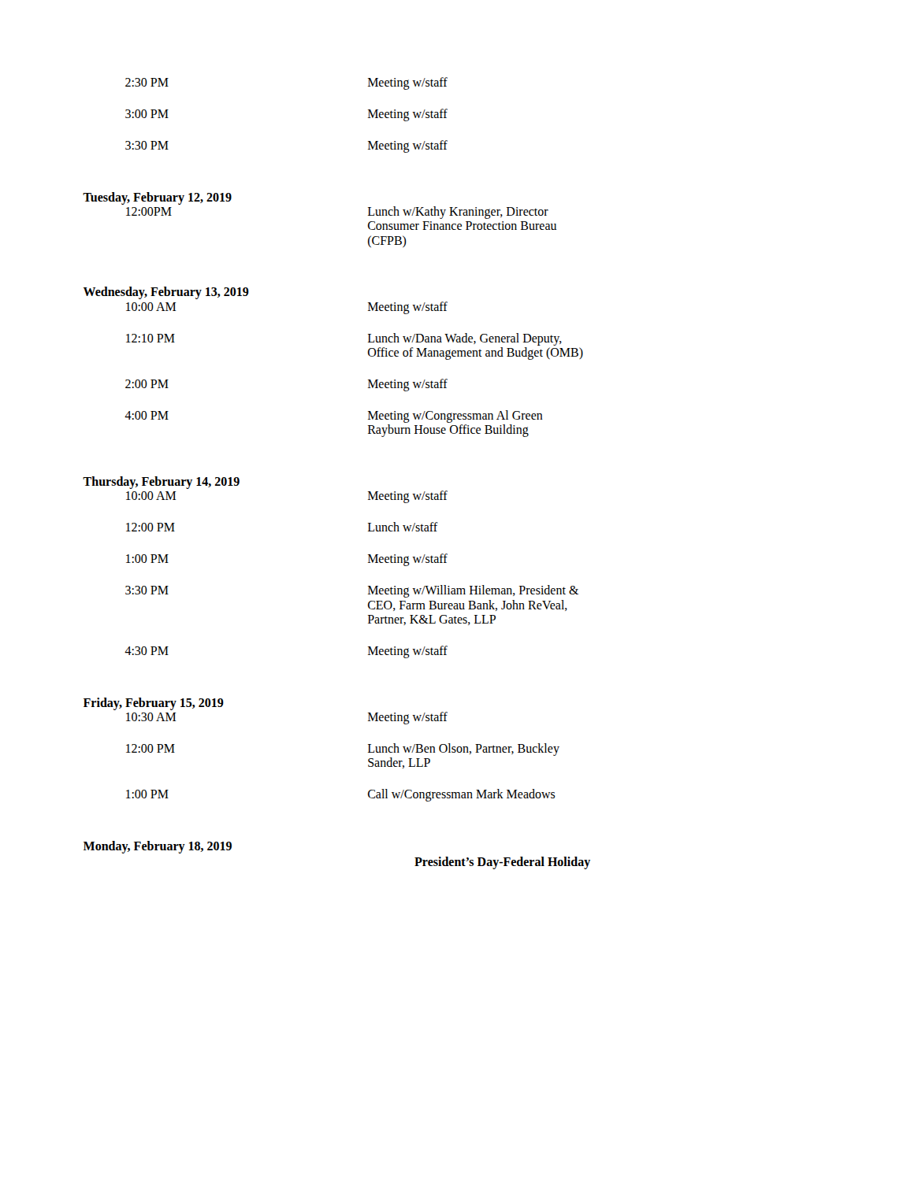| 2:30 PM | Meeting w/staff |
| 3:00 PM | Meeting w/staff |
| 3:30 PM | Meeting w/staff |
Tuesday, February 12, 2019
| 12:00PM | Lunch w/Kathy Kraninger, Director Consumer Finance Protection Bureau (CFPB) |
Wednesday, February 13, 2019
| 10:00 AM | Meeting w/staff |
| 12:10 PM | Lunch w/Dana Wade, General Deputy, Office of Management and Budget (OMB) |
| 2:00 PM | Meeting w/staff |
| 4:00 PM | Meeting w/Congressman Al Green Rayburn House Office Building |
Thursday, February 14, 2019
| 10:00 AM | Meeting w/staff |
| 12:00 PM | Lunch w/staff |
| 1:00 PM | Meeting w/staff |
| 3:30 PM | Meeting w/William Hileman, President & CEO, Farm Bureau Bank, John ReVeal, Partner, K&L Gates, LLP |
| 4:30 PM | Meeting w/staff |
Friday, February 15, 2019
| 10:30 AM | Meeting w/staff |
| 12:00 PM | Lunch w/Ben Olson, Partner, Buckley Sander, LLP |
| 1:00 PM | Call w/Congressman Mark Meadows |
Monday, February 18, 2019
President’s Day-Federal Holiday